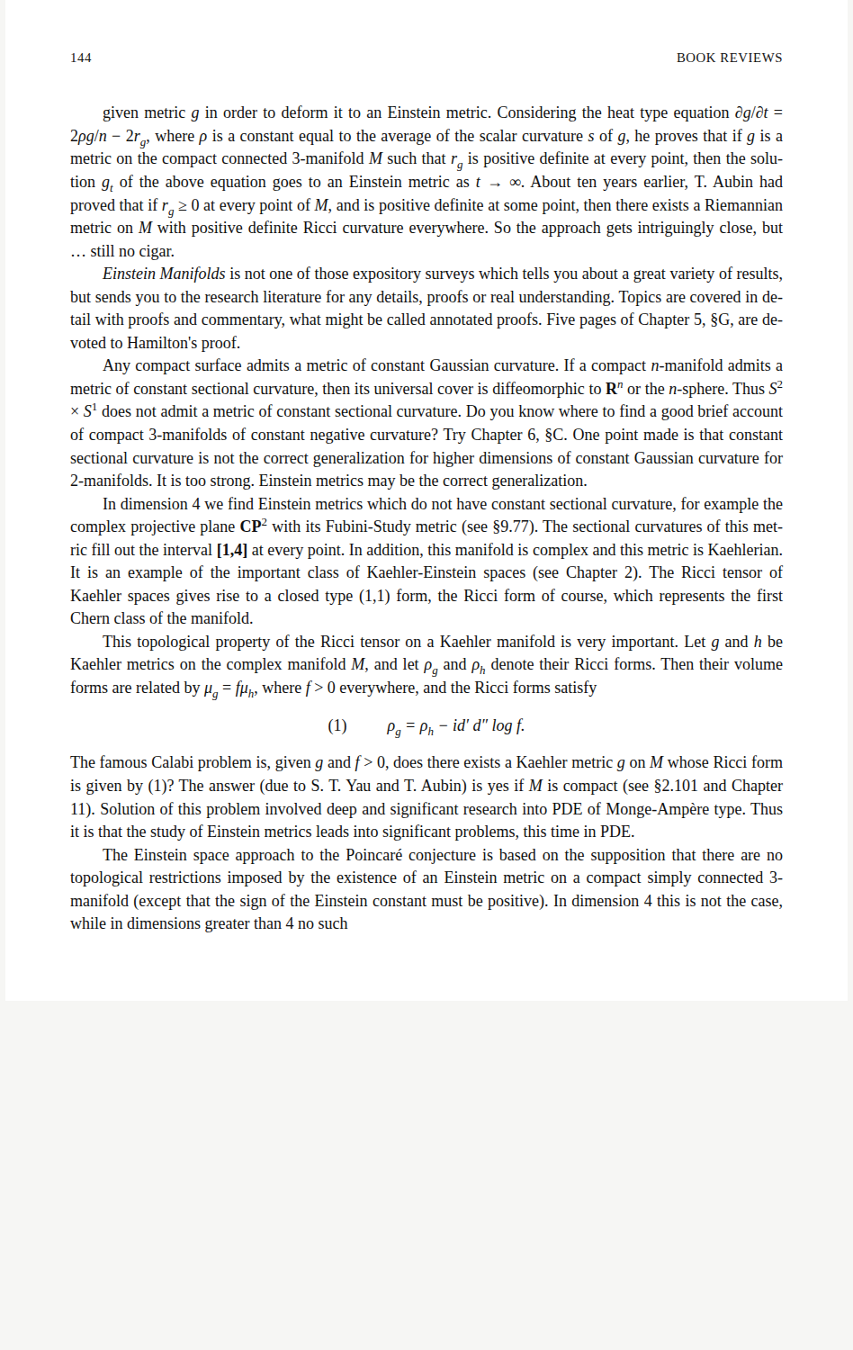144 Book Reviews
given metric g in order to deform it to an Einstein metric. Considering the heat type equation ∂g/∂t = 2ρg/n − 2rg, where ρ is a constant equal to the average of the scalar curvature s of g, he proves that if g is a metric on the compact connected 3-manifold M such that rg is positive definite at every point, then the solution gt of the above equation goes to an Einstein metric as t → ∞. About ten years earlier, T. Aubin had proved that if rg ≥ 0 at every point of M, and is positive definite at some point, then there exists a Riemannian metric on M with positive definite Ricci curvature everywhere. So the approach gets intriguingly close, but … still no cigar.
Einstein Manifolds is not one of those expository surveys which tells you about a great variety of results, but sends you to the research literature for any details, proofs or real understanding. Topics are covered in detail with proofs and commentary, what might be called annotated proofs. Five pages of Chapter 5, §G, are devoted to Hamilton's proof.
Any compact surface admits a metric of constant Gaussian curvature. If a compact n-manifold admits a metric of constant sectional curvature, then its universal cover is diffeomorphic to Rn or the n-sphere. Thus S2 × S1 does not admit a metric of constant sectional curvature. Do you know where to find a good brief account of compact 3-manifolds of constant negative curvature? Try Chapter 6, §C. One point made is that constant sectional curvature is not the correct generalization for higher dimensions of constant Gaussian curvature for 2-manifolds. It is too strong. Einstein metrics may be the correct generalization.
In dimension 4 we find Einstein metrics which do not have constant sectional curvature, for example the complex projective plane CP2 with its Fubini-Study metric (see §9.77). The sectional curvatures of this metric fill out the interval [1,4] at every point. In addition, this manifold is complex and this metric is Kaehlerian. It is an example of the important class of Kaehler-Einstein spaces (see Chapter 2). The Ricci tensor of Kaehler spaces gives rise to a closed type (1,1) form, the Ricci form of course, which represents the first Chern class of the manifold.
This topological property of the Ricci tensor on a Kaehler manifold is very important. Let g and h be Kaehler metrics on the complex manifold M, and let ρg and ρh denote their Ricci forms. Then their volume forms are related by μg = fμh, where f > 0 everywhere, and the Ricci forms satisfy
(1) ρg = ρh − id′ d″ log f.
The famous Calabi problem is, given g and f > 0, does there exists a Kaehler metric g on M whose Ricci form is given by (1)? The answer (due to S. T. Yau and T. Aubin) is yes if M is compact (see §2.101 and Chapter 11). Solution of this problem involved deep and significant research into PDE of Monge-Ampère type. Thus it is that the study of Einstein metrics leads into significant problems, this time in PDE.
The Einstein space approach to the Poincaré conjecture is based on the supposition that there are no topological restrictions imposed by the existence of an Einstein metric on a compact simply connected 3-manifold (except that the sign of the Einstein constant must be positive). In dimension 4 this is not the case, while in dimensions greater than 4 no such